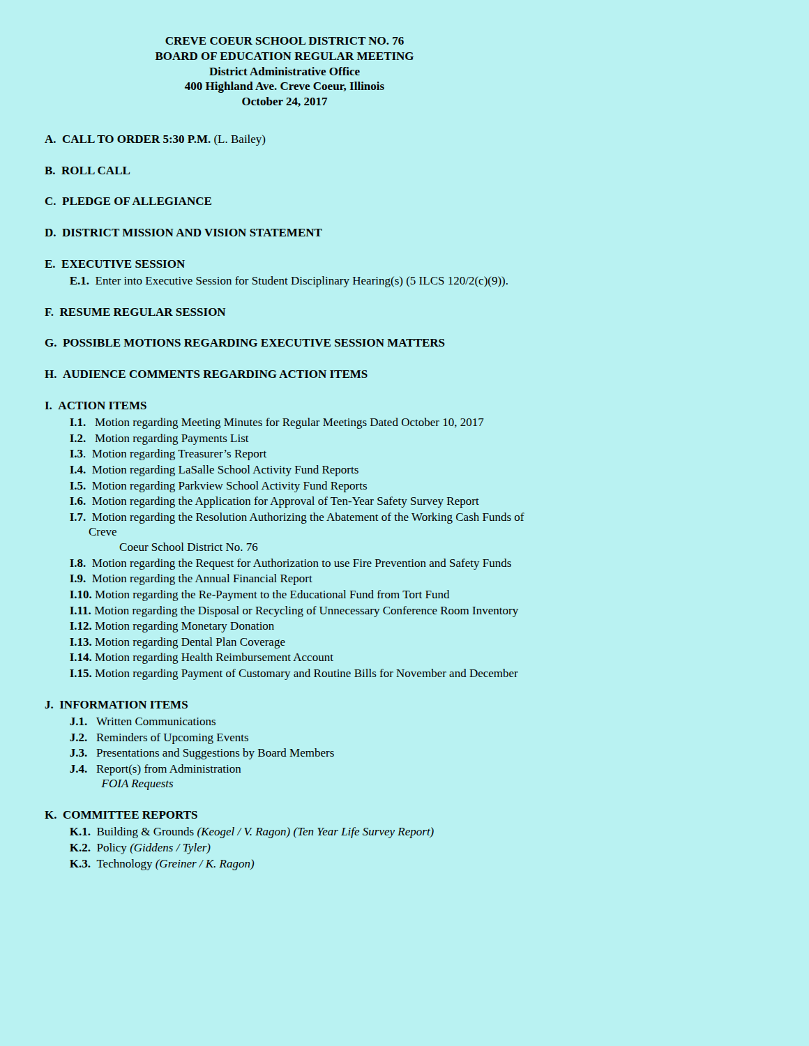CREVE COEUR SCHOOL DISTRICT NO. 76 BOARD OF EDUCATION REGULAR MEETING District Administrative Office 400 Highland Ave. Creve Coeur, Illinois October 24, 2017
A. CALL TO ORDER 5:30 p.m. (L. Bailey)
B. ROLL CALL
C. PLEDGE OF ALLEGIANCE
D. DISTRICT MISSION AND VISION STATEMENT
E. EXECUTIVE SESSION
E.1. Enter into Executive Session for Student Disciplinary Hearing(s) (5 ILCS 120/2(c)(9)).
F. RESUME REGULAR SESSION
G. POSSIBLE MOTIONS REGARDING EXECUTIVE SESSION MATTERS
H. AUDIENCE COMMENTS REGARDING ACTION ITEMS
I. ACTION ITEMS
I.1. Motion regarding Meeting Minutes for Regular Meetings Dated October 10, 2017
I.2. Motion regarding Payments List
I.3. Motion regarding Treasurer’s Report
I.4. Motion regarding LaSalle School Activity Fund Reports
I.5. Motion regarding Parkview School Activity Fund Reports
I.6. Motion regarding the Application for Approval of Ten-Year Safety Survey Report
I.7. Motion regarding the Resolution Authorizing the Abatement of the Working Cash Funds of CreveCoeur School District No. 76
I.8. Motion regarding the Request for Authorization to use Fire Prevention and Safety Funds
I.9. Motion regarding the Annual Financial Report
I.10. Motion regarding the Re-Payment to the Educational Fund from Tort Fund
I.11. Motion regarding the Disposal or Recycling of Unnecessary Conference Room Inventory
I.12. Motion regarding Monetary Donation
I.13. Motion regarding Dental Plan Coverage
I.14. Motion regarding Health Reimbursement Account
I.15. Motion regarding Payment of Customary and Routine Bills for November and December
J. INFORMATION ITEMS
J.1. Written Communications
J.2. Reminders of Upcoming Events
J.3. Presentations and Suggestions by Board Members
J.4. Report(s) from AdministrationFOIA Requests
K. COMMITTEE REPORTS
K.1. Building & Grounds (Keogel / V. Ragon) (Ten Year Life Survey Report)
K.2. Policy (Giddens / Tyler)
K.3. Technology (Greiner / K. Ragon)